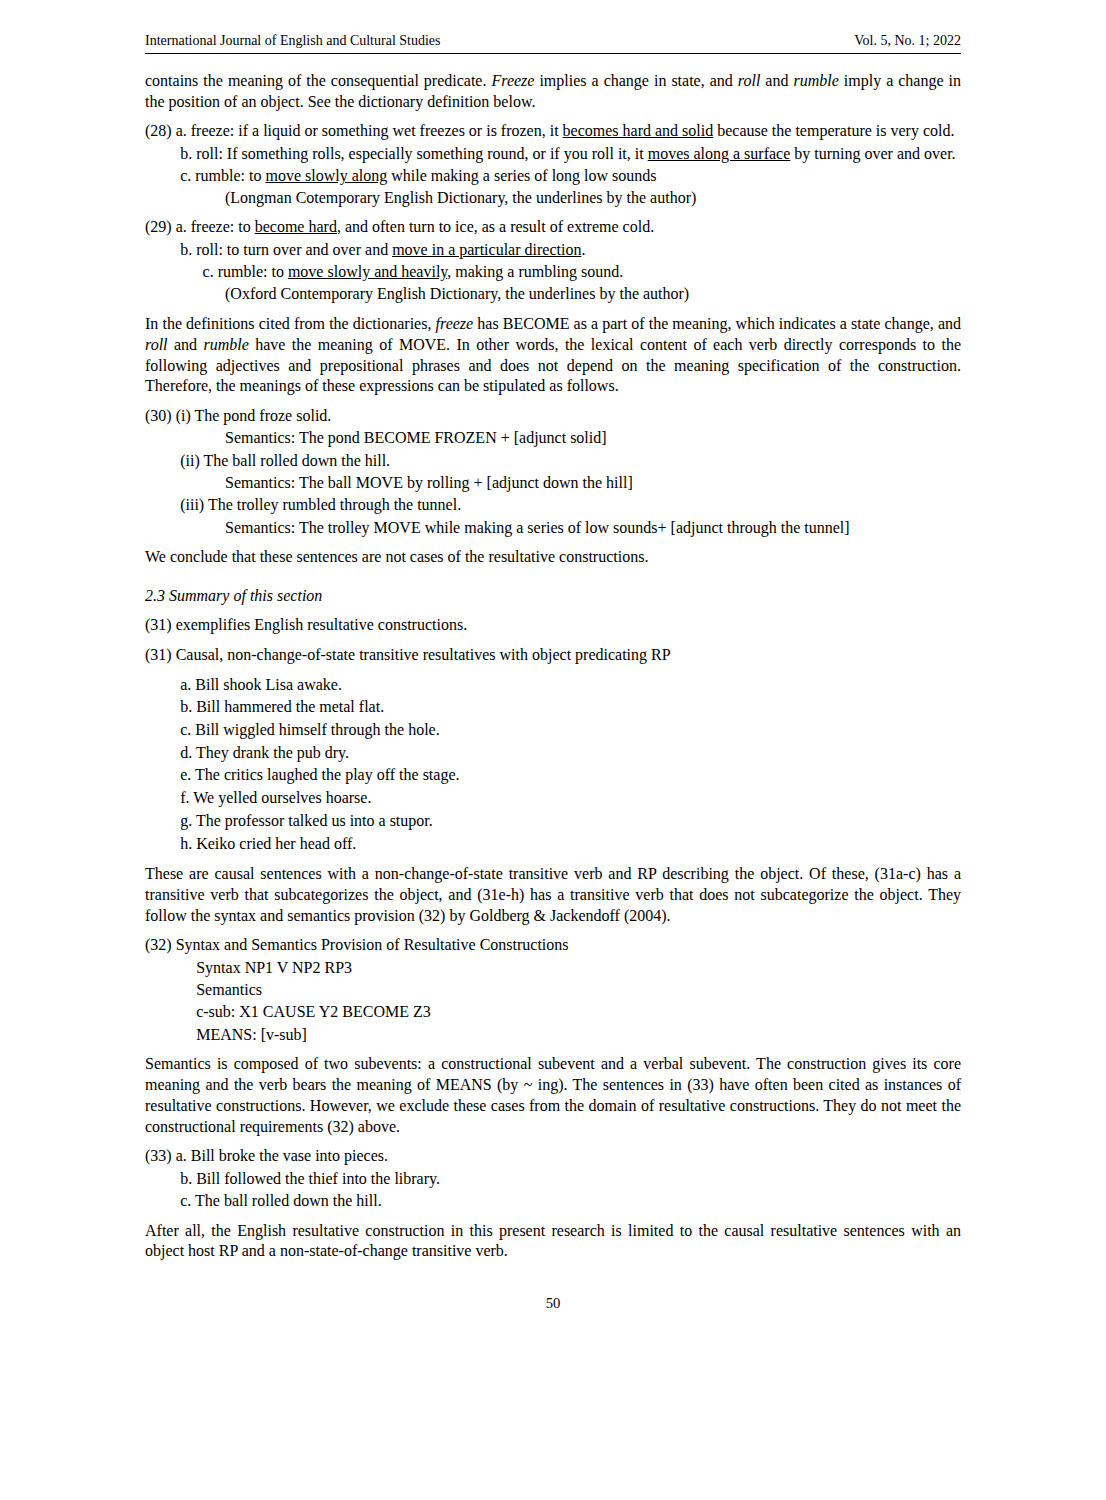International Journal of English and Cultural Studies Vol. 5, No. 1; 2022
contains the meaning of the consequential predicate. Freeze implies a change in state, and roll and rumble imply a change in the position of an object. See the dictionary definition below.
(28) a. freeze: if a liquid or something wet freezes or is frozen, it becomes hard and solid because the temperature is very cold.
b. roll: If something rolls, especially something round, or if you roll it, it moves along a surface by turning over and over.
c. rumble: to move slowly along while making a series of long low sounds
(Longman Cotemporary English Dictionary, the underlines by the author)
(29) a. freeze: to become hard, and often turn to ice, as a result of extreme cold.
b. roll: to turn over and over and move in a particular direction.
c. rumble: to move slowly and heavily, making a rumbling sound.
(Oxford Contemporary English Dictionary, the underlines by the author)
In the definitions cited from the dictionaries, freeze has BECOME as a part of the meaning, which indicates a state change, and roll and rumble have the meaning of MOVE. In other words, the lexical content of each verb directly corresponds to the following adjectives and prepositional phrases and does not depend on the meaning specification of the construction. Therefore, the meanings of these expressions can be stipulated as follows.
(30) (i) The pond froze solid.
Semantics: The pond BECOME FROZEN + [adjunct solid]
(ii) The ball rolled down the hill.
Semantics: The ball MOVE by rolling + [adjunct down the hill]
(iii) The trolley rumbled through the tunnel.
Semantics: The trolley MOVE while making a series of low sounds+ [adjunct through the tunnel]
We conclude that these sentences are not cases of the resultative constructions.
2.3 Summary of this section
(31) exemplifies English resultative constructions.
(31) Causal, non-change-of-state transitive resultatives with object predicating RP
a. Bill shook Lisa awake.
b. Bill hammered the metal flat.
c. Bill wiggled himself through the hole.
d. They drank the pub dry.
e. The critics laughed the play off the stage.
f. We yelled ourselves hoarse.
g. The professor talked us into a stupor.
h. Keiko cried her head off.
These are causal sentences with a non-change-of-state transitive verb and RP describing the object. Of these, (31a-c) has a transitive verb that subcategorizes the object, and (31e-h) has a transitive verb that does not subcategorize the object. They follow the syntax and semantics provision (32) by Goldberg & Jackendoff (2004).
(32) Syntax and Semantics Provision of Resultative Constructions
Syntax NP1 V NP2 RP3
Semantics
c-sub: X1 CAUSE Y2 BECOME Z3
MEANS: [v-sub]
Semantics is composed of two subevents: a constructional subevent and a verbal subevent. The construction gives its core meaning and the verb bears the meaning of MEANS (by ~ ing). The sentences in (33) have often been cited as instances of resultative constructions. However, we exclude these cases from the domain of resultative constructions. They do not meet the constructional requirements (32) above.
(33) a. Bill broke the vase into pieces.
b. Bill followed the thief into the library.
c. The ball rolled down the hill.
After all, the English resultative construction in this present research is limited to the causal resultative sentences with an object host RP and a non-state-of-change transitive verb.
50